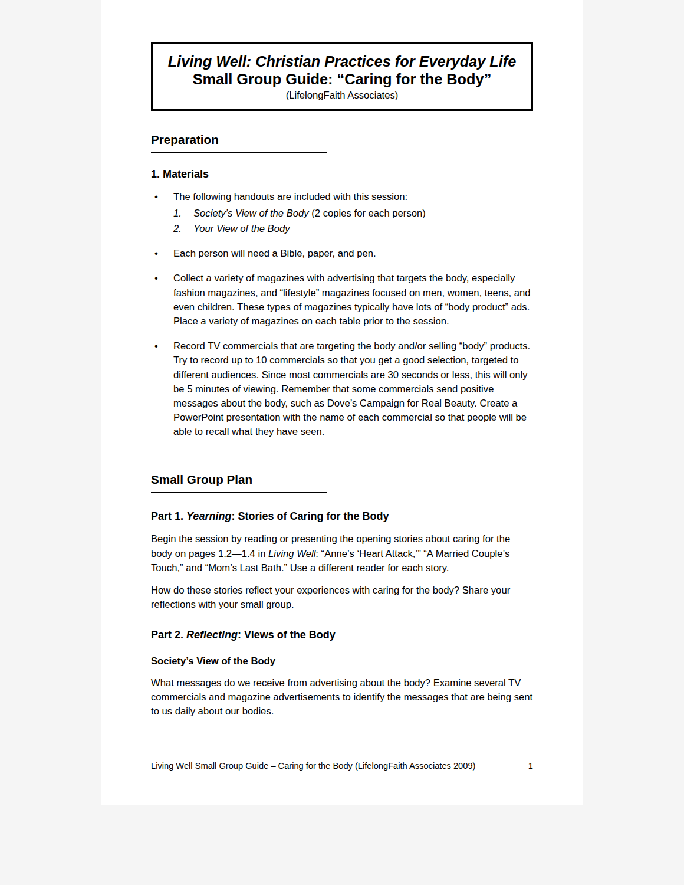Living Well: Christian Practices for Everyday Life
Small Group Guide: “Caring for the Body”
(LifelongFaith Associates)
Preparation
1. Materials
The following handouts are included with this session:
1. Society’s View of the Body (2 copies for each person)
2. Your View of the Body
Each person will need a Bible, paper, and pen.
Collect a variety of magazines with advertising that targets the body, especially fashion magazines, and “lifestyle” magazines focused on men, women, teens, and even children. These types of magazines typically have lots of “body product” ads. Place a variety of magazines on each table prior to the session.
Record TV commercials that are targeting the body and/or selling “body” products. Try to record up to 10 commercials so that you get a good selection, targeted to different audiences. Since most commercials are 30 seconds or less, this will only be 5 minutes of viewing. Remember that some commercials send positive messages about the body, such as Dove’s Campaign for Real Beauty. Create a PowerPoint presentation with the name of each commercial so that people will be able to recall what they have seen.
Small Group Plan
Part 1. Yearning: Stories of Caring for the Body
Begin the session by reading or presenting the opening stories about caring for the body on pages 1.2—1.4 in Living Well: “Anne’s ‘Heart Attack,’” “A Married Couple’s Touch,” and “Mom’s Last Bath.” Use a different reader for each story.
How do these stories reflect your experiences with caring for the body? Share your reflections with your small group.
Part 2. Reflecting: Views of the Body
Society’s View of the Body
What messages do we receive from advertising about the body? Examine several TV commercials and magazine advertisements to identify the messages that are being sent to us daily about our bodies.
Living Well Small Group Guide – Caring for the Body (LifelongFaith Associates 2009)
1